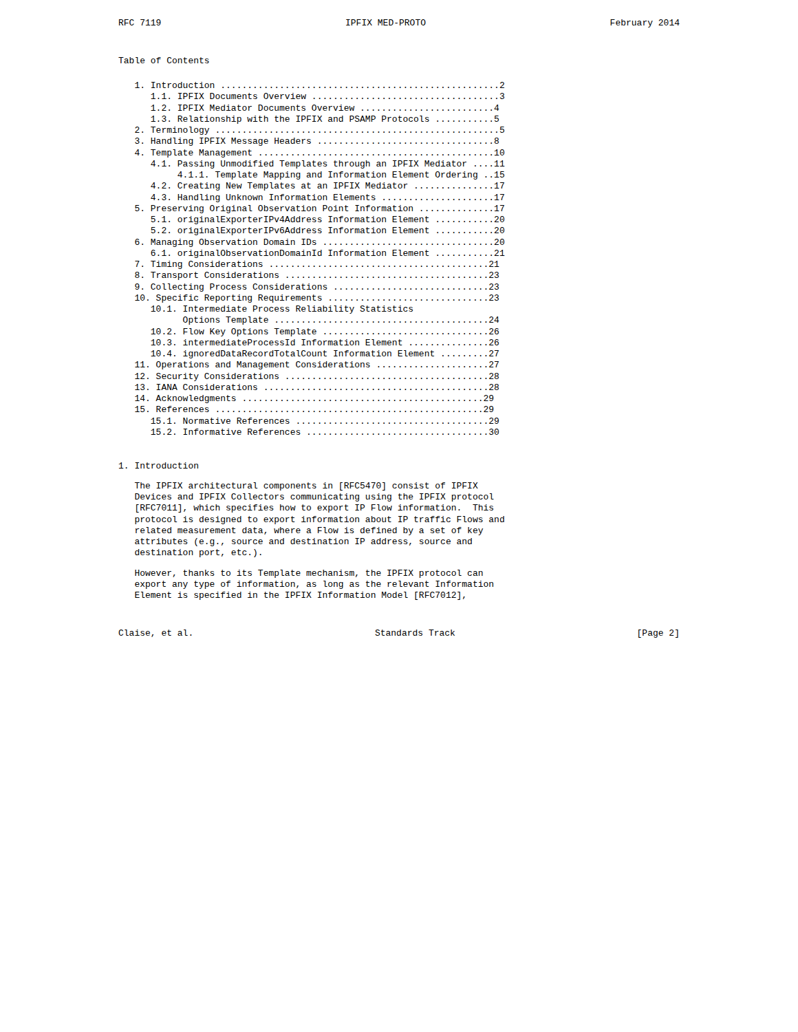RFC 7119 IPFIX MED-PROTO February 2014
Table of Contents
   1. Introduction ....................................................2
      1.1. IPFIX Documents Overview ...................................3
      1.2. IPFIX Mediator Documents Overview .........................4
      1.3. Relationship with the IPFIX and PSAMP Protocols ...........5
   2. Terminology .....................................................5
   3. Handling IPFIX Message Headers .................................8
   4. Template Management ............................................10
      4.1. Passing Unmodified Templates through an IPFIX Mediator ....11
           4.1.1. Template Mapping and Information Element Ordering ..15
      4.2. Creating New Templates at an IPFIX Mediator ...............17
      4.3. Handling Unknown Information Elements .....................17
   5. Preserving Original Observation Point Information ..............17
      5.1. originalExporterIPv4Address Information Element ...........20
      5.2. originalExporterIPv6Address Information Element ...........20
   6. Managing Observation Domain IDs ................................20
      6.1. originalObservationDomainId Information Element ...........21
   7. Timing Considerations .........................................21
   8. Transport Considerations ......................................23
   9. Collecting Process Considerations .............................23
   10. Specific Reporting Requirements ..............................23
      10.1. Intermediate Process Reliability Statistics
            Options Template ........................................24
      10.2. Flow Key Options Template ...............................26
      10.3. intermediateProcessId Information Element ...............26
      10.4. ignoredDataRecordTotalCount Information Element .........27
   11. Operations and Management Considerations .....................27
   12. Security Considerations ......................................28
   13. IANA Considerations ..........................................28
   14. Acknowledgments .............................................29
   15. References ..................................................29
      15.1. Normative References ....................................29
      15.2. Informative References ..................................30
1. Introduction
The IPFIX architectural components in [RFC5470] consist of IPFIX Devices and IPFIX Collectors communicating using the IPFIX protocol [RFC7011], which specifies how to export IP Flow information. This protocol is designed to export information about IP traffic Flows and related measurement data, where a Flow is defined by a set of key attributes (e.g., source and destination IP address, source and destination port, etc.).
However, thanks to its Template mechanism, the IPFIX protocol can export any type of information, as long as the relevant Information Element is specified in the IPFIX Information Model [RFC7012],
Claise, et al. Standards Track [Page 2]